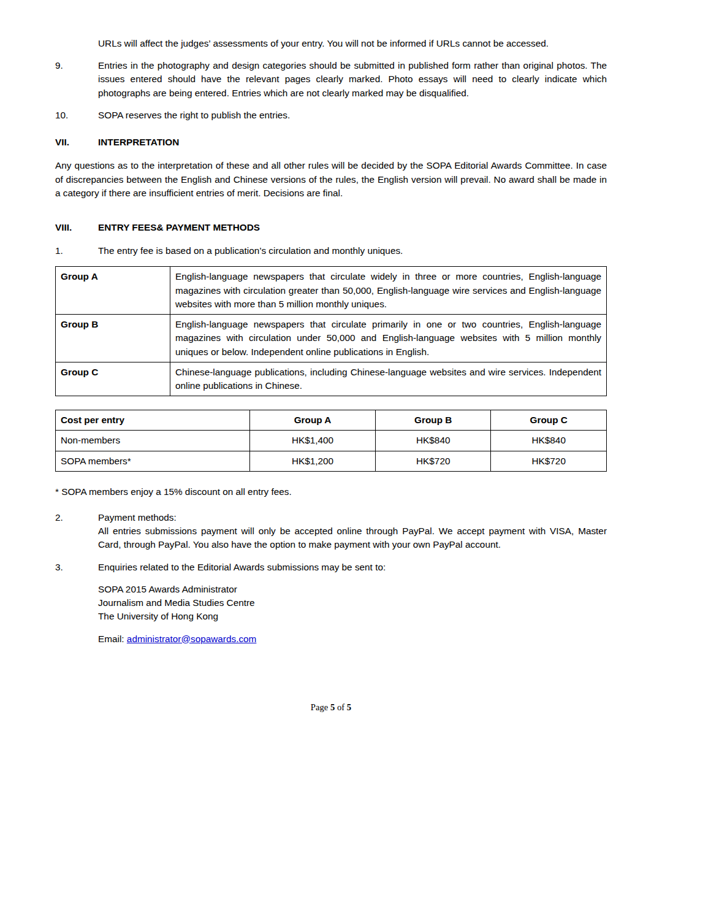URLs will affect the judges’ assessments of your entry. You will not be informed if URLs cannot be accessed.
9.
Entries in the photography and design categories should be submitted in published form rather than original photos. The issues entered should have the relevant pages clearly marked. Photo essays will need to clearly indicate which photographs are being entered. Entries which are not clearly marked may be disqualified.
10.
SOPA reserves the right to publish the entries.
VII. INTERPRETATION
Any questions as to the interpretation of these and all other rules will be decided by the SOPA Editorial Awards Committee. In case of discrepancies between the English and Chinese versions of the rules, the English version will prevail. No award shall be made in a category if there are insufficient entries of merit. Decisions are final.
VIII. ENTRY FEES& PAYMENT METHODS
1.
The entry fee is based on a publication’s circulation and monthly uniques.
| Group A | English-language newspapers that circulate widely in three or more countries, English-language magazines with circulation greater than 50,000, English-language wire services and English-language websites with more than 5 million monthly uniques. |
| Group B | English-language newspapers that circulate primarily in one or two countries, English-language magazines with circulation under 50,000 and English-language websites with 5 million monthly uniques or below. Independent online publications in English. |
| Group C | Chinese-language publications, including Chinese-language websites and wire services. Independent online publications in Chinese. |
| Cost per entry | Group A | Group B | Group C |
| --- | --- | --- | --- |
| Non-members | HK$1,400 | HK$840 | HK$840 |
| SOPA members* | HK$1,200 | HK$720 | HK$720 |
* SOPA members enjoy a 15% discount on all entry fees.
2.
Payment methods:
All entries submissions payment will only be accepted online through PayPal. We accept payment with VISA, Master Card, through PayPal. You also have the option to make payment with your own PayPal account.
3.
Enquiries related to the Editorial Awards submissions may be sent to:
SOPA 2015 Awards Administrator
Journalism and Media Studies Centre
The University of Hong Kong
Email: administrator@sopawards.com
Page 5 of 5